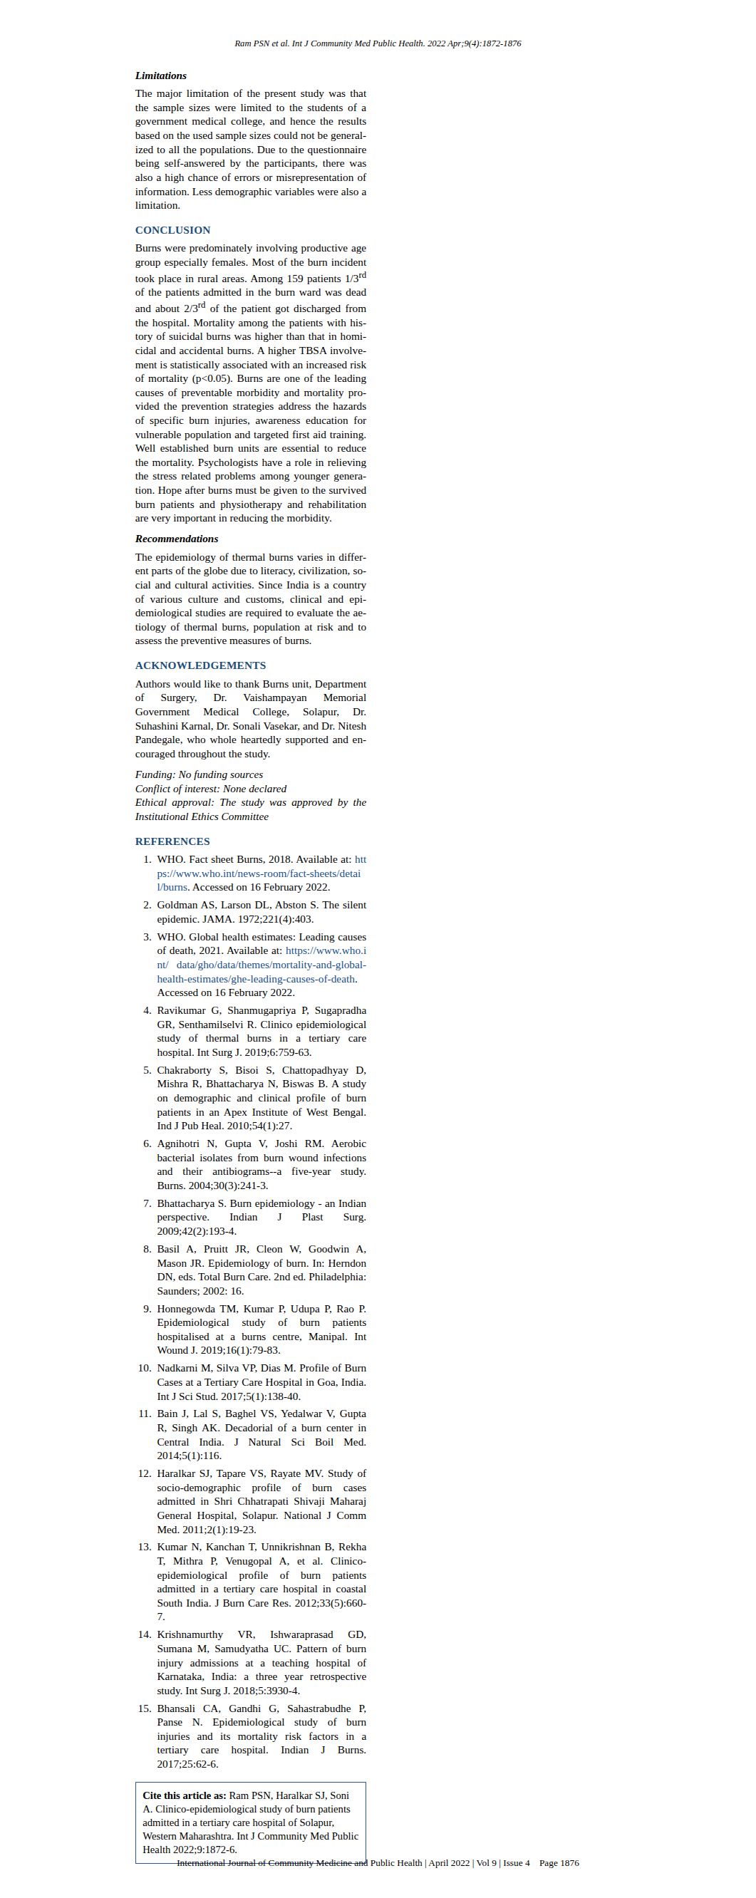Ram PSN et al. Int J Community Med Public Health. 2022 Apr;9(4):1872-1876
Limitations
The major limitation of the present study was that the sample sizes were limited to the students of a government medical college, and hence the results based on the used sample sizes could not be generalized to all the populations. Due to the questionnaire being self-answered by the participants, there was also a high chance of errors or misrepresentation of information. Less demographic variables were also a limitation.
Conclusion
Burns were predominately involving productive age group especially females. Most of the burn incident took place in rural areas. Among 159 patients 1/3rd of the patients admitted in the burn ward was dead and about 2/3rd of the patient got discharged from the hospital. Mortality among the patients with history of suicidal burns was higher than that in homicidal and accidental burns. A higher TBSA involvement is statistically associated with an increased risk of mortality (p<0.05). Burns are one of the leading causes of preventable morbidity and mortality provided the prevention strategies address the hazards of specific burn injuries, awareness education for vulnerable population and targeted first aid training. Well established burn units are essential to reduce the mortality. Psychologists have a role in relieving the stress related problems among younger generation. Hope after burns must be given to the survived burn patients and physiotherapy and rehabilitation are very important in reducing the morbidity.
Recommendations
The epidemiology of thermal burns varies in different parts of the globe due to literacy, civilization, social and cultural activities. Since India is a country of various culture and customs, clinical and epidemiological studies are required to evaluate the aetiology of thermal burns, population at risk and to assess the preventive measures of burns.
Acknowledgements
Authors would like to thank Burns unit, Department of Surgery, Dr. Vaishampayan Memorial Government Medical College, Solapur, Dr. Suhashini Karnal, Dr. Sonali Vasekar, and Dr. Nitesh Pandegale, who whole heartedly supported and encouraged throughout the study.
Funding: No funding sources
Conflict of interest: None declared
Ethical approval: The study was approved by the Institutional Ethics Committee
References
WHO. Fact sheet Burns, 2018. Available at: https://www.who.int/news-room/fact-sheets/detail/burns. Accessed on 16 February 2022.
Goldman AS, Larson DL, Abston S. The silent epidemic. JAMA. 1972;221(4):403.
WHO. Global health estimates: Leading causes of death, 2021. Available at: https://www.who.int/ data/gho/data/themes/mortality-and-global-health-estimates/ghe-leading-causes-of-death. Accessed on 16 February 2022.
Ravikumar G, Shanmugapriya P, Sugapradha GR, Senthamilselvi R. Clinico epidemiological study of thermal burns in a tertiary care hospital. Int Surg J. 2019;6:759-63.
Chakraborty S, Bisoi S, Chattopadhyay D, Mishra R, Bhattacharya N, Biswas B. A study on demographic and clinical profile of burn patients in an Apex Institute of West Bengal. Ind J Pub Heal. 2010;54(1):27.
Agnihotri N, Gupta V, Joshi RM. Aerobic bacterial isolates from burn wound infections and their antibiograms--a five-year study. Burns. 2004;30(3):241-3.
Bhattacharya S. Burn epidemiology - an Indian perspective. Indian J Plast Surg. 2009;42(2):193-4.
Basil A, Pruitt JR, Cleon W, Goodwin A, Mason JR. Epidemiology of burn. In: Herndon DN, eds. Total Burn Care. 2nd ed. Philadelphia: Saunders; 2002: 16.
Honnegowda TM, Kumar P, Udupa P, Rao P. Epidemiological study of burn patients hospitalised at a burns centre, Manipal. Int Wound J. 2019;16(1):79-83.
Nadkarni M, Silva VP, Dias M. Profile of Burn Cases at a Tertiary Care Hospital in Goa, India. Int J Sci Stud. 2017;5(1):138-40.
Bain J, Lal S, Baghel VS, Yedalwar V, Gupta R, Singh AK. Decadorial of a burn center in Central India. J Natural Sci Boil Med. 2014;5(1):116.
Haralkar SJ, Tapare VS, Rayate MV. Study of socio-demographic profile of burn cases admitted in Shri Chhatrapati Shivaji Maharaj General Hospital, Solapur. National J Comm Med. 2011;2(1):19-23.
Kumar N, Kanchan T, Unnikrishnan B, Rekha T, Mithra P, Venugopal A, et al. Clinico-epidemiological profile of burn patients admitted in a tertiary care hospital in coastal South India. J Burn Care Res. 2012;33(5):660-7.
Krishnamurthy VR, Ishwaraprasad GD, Sumana M, Samudyatha UC. Pattern of burn injury admissions at a teaching hospital of Karnataka, India: a three year retrospective study. Int Surg J. 2018;5:3930-4.
Bhansali CA, Gandhi G, Sahastrabudhe P, Panse N. Epidemiological study of burn injuries and its mortality risk factors in a tertiary care hospital. Indian J Burns. 2017;25:62-6.
Cite this article as: Ram PSN, Haralkar SJ, Soni A. Clinico-epidemiological study of burn patients admitted in a tertiary care hospital of Solapur, Western Maharashtra. Int J Community Med Public Health 2022;9:1872-6.
International Journal of Community Medicine and Public Health | April 2022 | Vol 9 | Issue 4 Page 1876